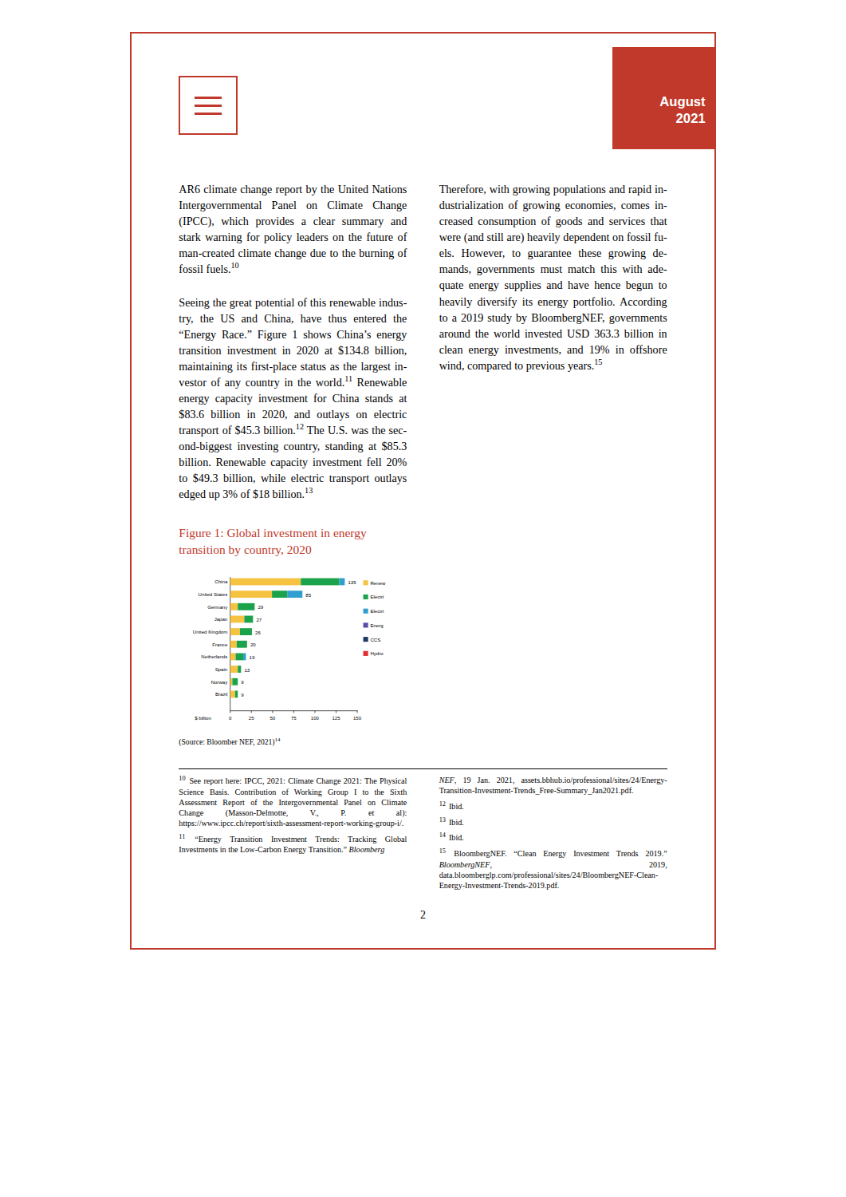August
2021
AR6 climate change report by the United Nations Intergovernmental Panel on Climate Change (IPCC), which provides a clear summary and stark warning for policy leaders on the future of man-created climate change due to the burning of fossil fuels.10
Seeing the great potential of this renewable industry, the US and China, have thus entered the “Energy Race.” Figure 1 shows China’s energy transition investment in 2020 at $134.8 billion, maintaining its first-place status as the largest investor of any country in the world.11 Renewable energy capacity investment for China stands at $83.6 billion in 2020, and outlays on electric transport of $45.3 billion.12 The U.S. was the second-biggest investing country, standing at $85.3 billion. Renewable capacity investment fell 20% to $49.3 billion, while electric transport outlays edged up 3% of $18 billion.13
Figure 1: Global investment in energy transition by country, 2020
0 25 50 75 100 125 150 $ billion China United States Germany Japan United Kingdom France Netherlands Spain Norway Brazil 135 85 29 27 26 20 19 13 9 9 Renew Electri Electri Energ CCS Hydro
(Source: Bloomber NEF, 2021)14
Therefore, with growing populations and rapid industrialization of growing economies, comes increased consumption of goods and services that were (and still are) heavily dependent on fossil fuels. However, to guarantee these growing demands, governments must match this with adequate energy supplies and have hence begun to heavily diversify its energy portfolio. According to a 2019 study by BloombergNEF, governments around the world invested USD 363.3 billion in clean energy investments, and 19% in offshore wind, compared to previous years.15
10 See report here: IPCC, 2021: Climate Change 2021: The Physical Science Basis. Contribution of Working Group I to the Sixth Assessment Report of the Intergovernmental Panel on Climate Change (Masson-Delmotte, V., P. et al): https://www.ipcc.ch/report/sixth-assessment-report-working-group-i/.
11 “Energy Transition Investment Trends: Tracking Global Investments in the Low-Carbon Energy Transition.” Bloomberg
NEF, 19 Jan. 2021, assets.bbhub.io/professional/sites/24/Energy-Transition-Investment-Trends_Free-Summary_Jan2021.pdf.
12 Ibid.
13 Ibid.
14 Ibid.
15 BloombergNEF. “Clean Energy Investment Trends 2019.” BloombergNEF, 2019, data.bloomberglp.com/professional/sites/24/BloombergNEF-Clean-Energy-Investment-Trends-2019.pdf.
2